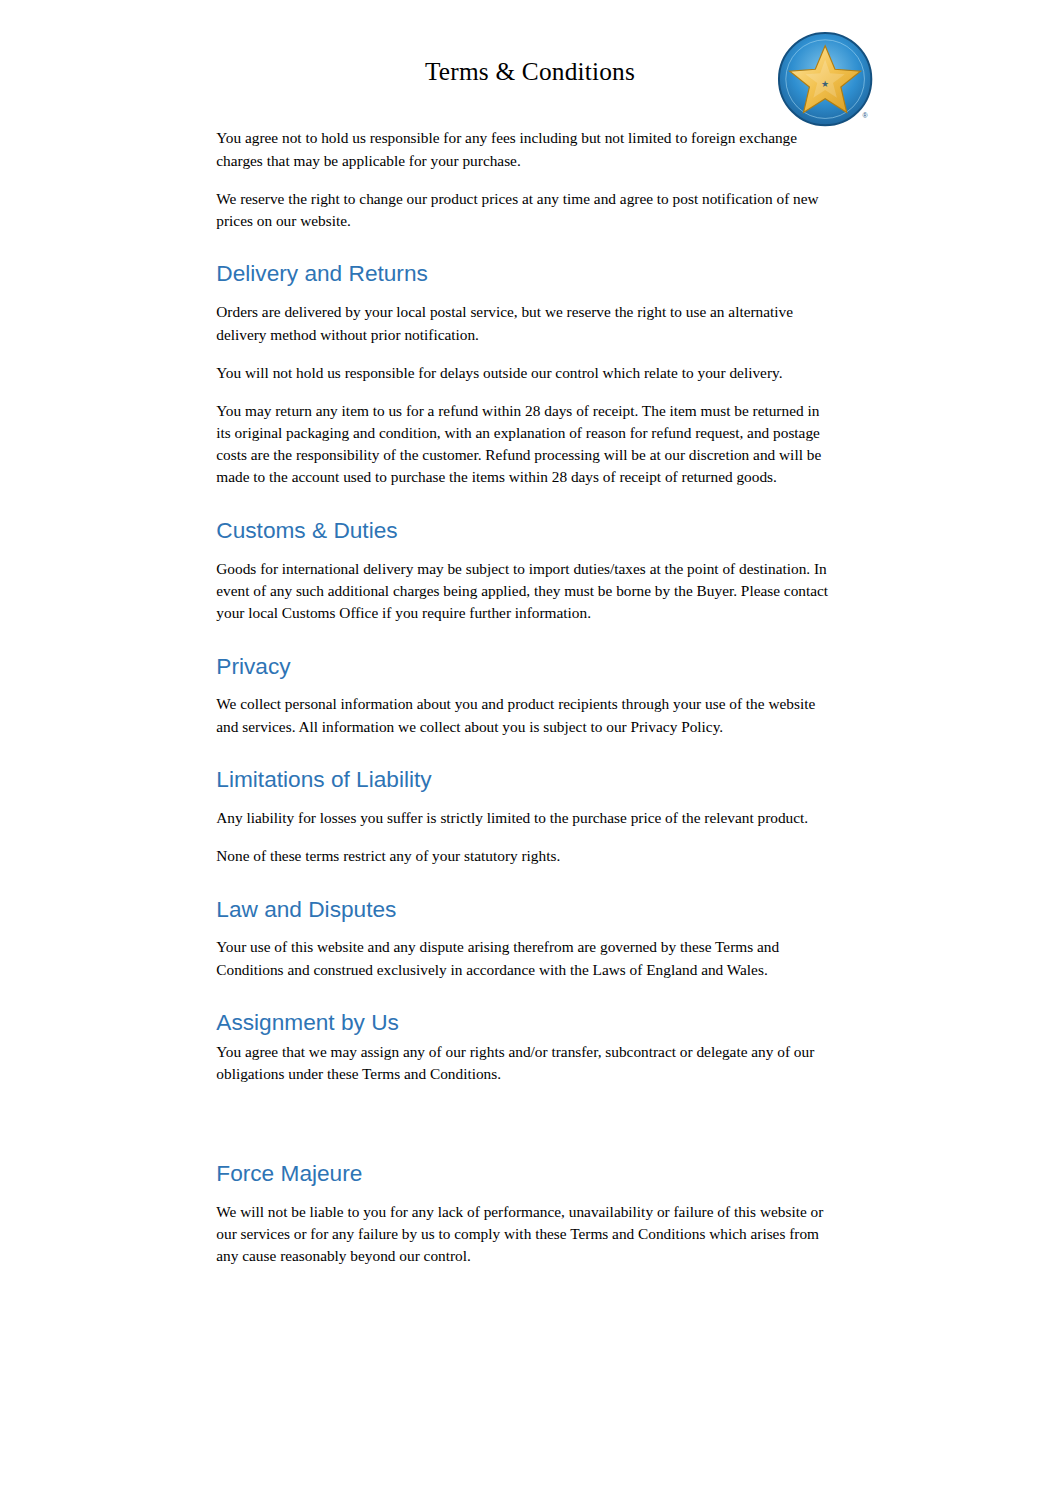Terms & Conditions
★ ®
You agree not to hold us responsible for any fees including but not limited to foreign exchange charges that may be applicable for your purchase.
We reserve the right to change our product prices at any time and agree to post notification of new prices on our website.
Delivery and Returns
Orders are delivered by your local postal service, but we reserve the right to use an alternative delivery method without prior notification.
You will not hold us responsible for delays outside our control which relate to your delivery.
You may return any item to us for a refund within 28 days of receipt. The item must be returned in its original packaging and condition, with an explanation of reason for refund request, and postage costs are the responsibility of the customer. Refund processing will be at our discretion and will be made to the account used to purchase the items within 28 days of receipt of returned goods.
Customs & Duties
Goods for international delivery may be subject to import duties/taxes at the point of destination. In event of any such additional charges being applied, they must be borne by the Buyer. Please contact your local Customs Office if you require further information.
Privacy
We collect personal information about you and product recipients through your use of the website and services. All information we collect about you is subject to our Privacy Policy.
Limitations of Liability
Any liability for losses you suffer is strictly limited to the purchase price of the relevant product.
None of these terms restrict any of your statutory rights.
Law and Disputes
Your use of this website and any dispute arising therefrom are governed by these Terms and Conditions and construed exclusively in accordance with the Laws of England and Wales.
Assignment by Us
You agree that we may assign any of our rights and/or transfer, subcontract or delegate any of our obligations under these Terms and Conditions.
Force Majeure
We will not be liable to you for any lack of performance, unavailability or failure of this website or our services or for any failure by us to comply with these Terms and Conditions which arises from any cause reasonably beyond our control.